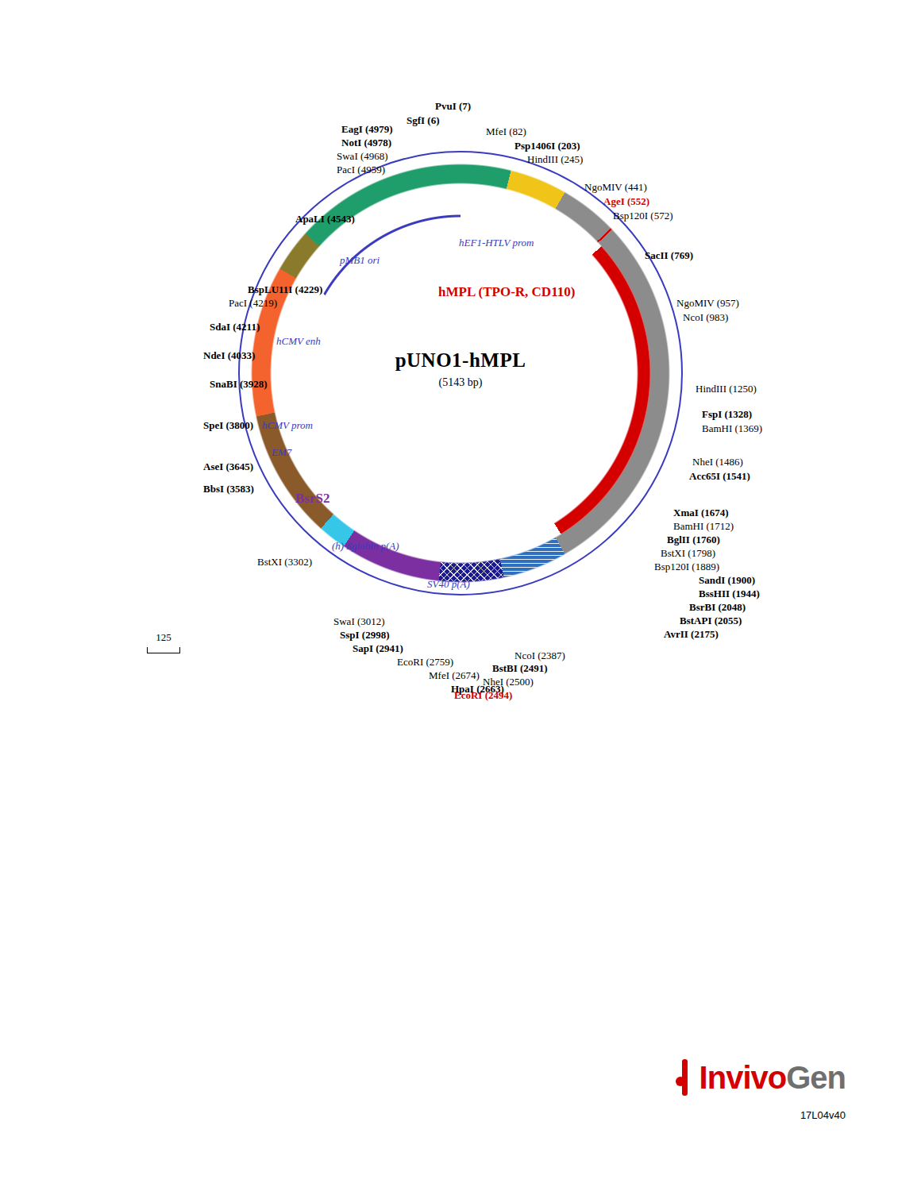pUNO1-hMPL
(5143 bp)
hEF1-HTLV prom
hMPL (TPO-R, CD110)
pMB1 ori
hCMV enh
hCMV prom
EM7
BsrS2
(h) ßglobin p(A)
SV40 p(A)
PvuI (7)
SgfI (6)
EagI (4979)
NotI (4978)
SwaI (4968)
PacI (4959)
MfeI (82)
Psp1406I (203)
HindIII (245)
NgoMIV (441)
AgeI (552)
Bsp120I (572)
SacII (769)
NgoMIV (957)
NcoI (983)
HindIII (1250)
FspI (1328)
BamHI (1369)
NheI (1486)
Acc65I (1541)
XmaI (1674)
BamHI (1712)
BglII (1760)
BstXI (1798)
Bsp120I (1889)
SandI (1900)
BssHII (1944)
BsrBI (2048)
BstAPI (2055)
AvrII (2175)
NcoI (2387)
BstBI (2491)
NheI (2500)
EcoRI (2494)
HpaI (2663)
MfeI (2674)
EcoRI (2759)
SapI (2941)
SspI (2998)
SwaI (3012)
BstXI (3302)
BbsI (3583)
AseI (3645)
SpeI (3800)
SnaBI (3928)
NdeI (4033)
SdaI (4211)
PacI (4219)
BspLU11I (4229)
ApaLI (4543)
125
Invivo Gen
17L04v40